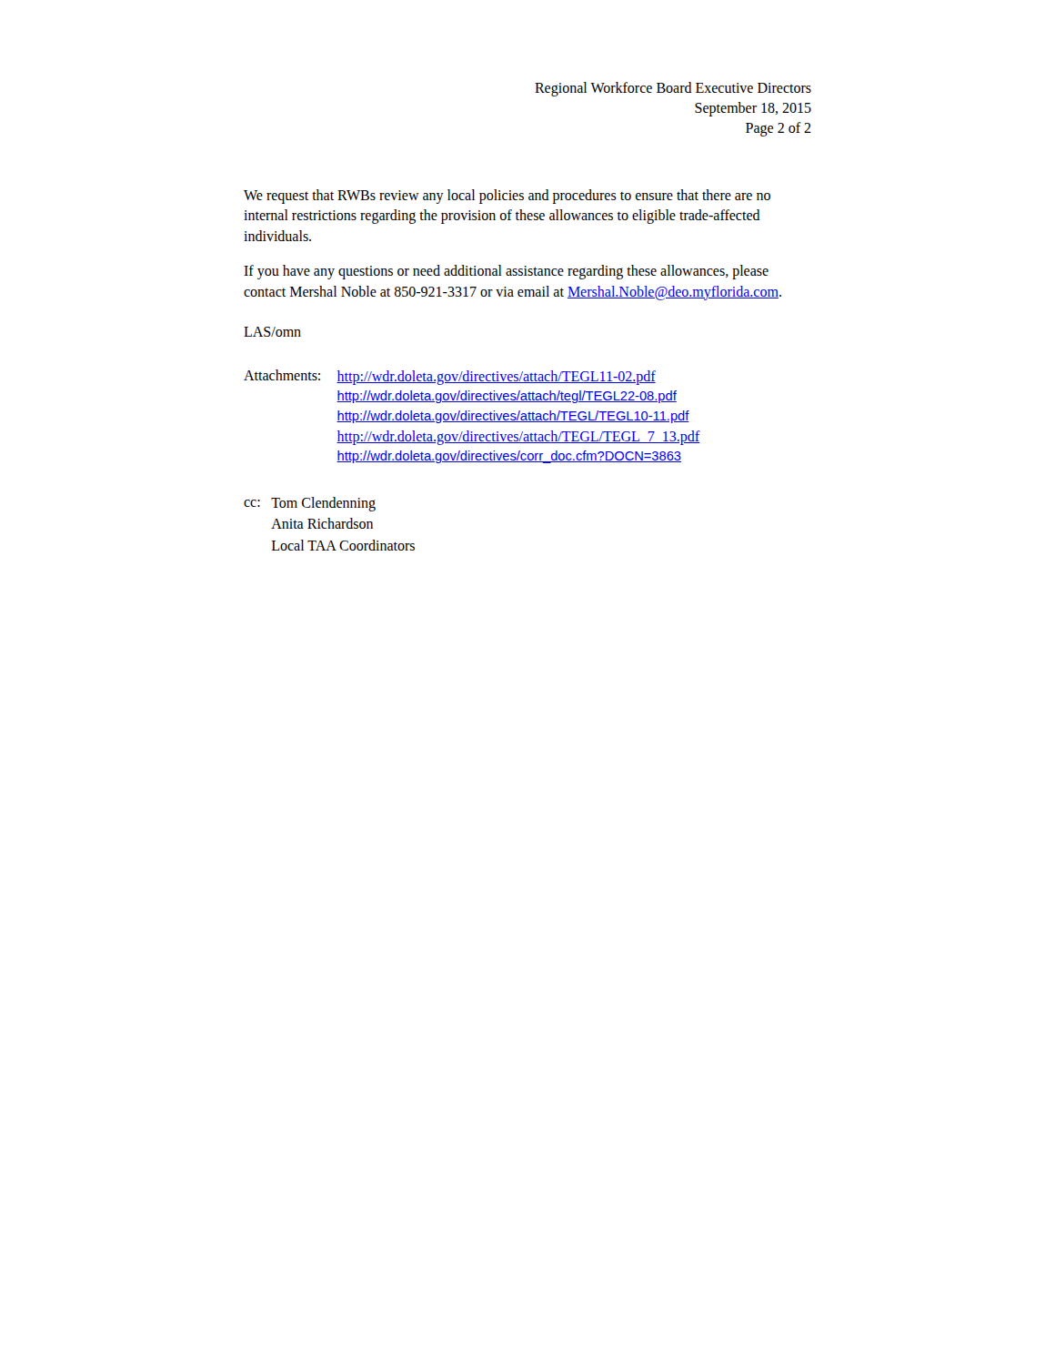Regional Workforce Board Executive Directors
September 18, 2015
Page 2 of 2
We request that RWBs review any local policies and procedures to ensure that there are no internal restrictions regarding the provision of these allowances to eligible trade-affected individuals.
If you have any questions or need additional assistance regarding these allowances, please contact Mershal Noble at 850-921-3317 or via email at Mershal.Noble@deo.myflorida.com.
LAS/omn
| Attachments: | http://wdr.doleta.gov/directives/attach/TEGL11-02.pdf http://wdr.doleta.gov/directives/attach/tegl/TEGL22-08.pdf http://wdr.doleta.gov/directives/attach/TEGL/TEGL10-11.pdf http://wdr.doleta.gov/directives/attach/TEGL/TEGL_7_13.pdf http://wdr.doleta.gov/directives/corr_doc.cfm?DOCN=3863 |
| cc: | Tom Clendenning Anita Richardson Local TAA Coordinators |